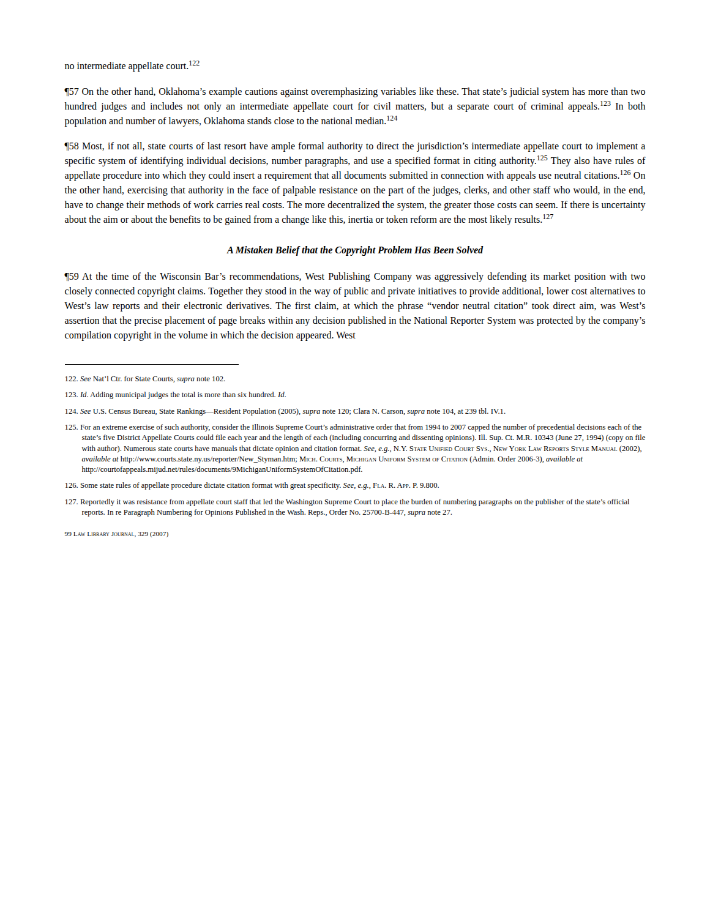no intermediate appellate court.122
¶57 On the other hand, Oklahoma’s example cautions against overemphasizing variables like these. That state’s judicial system has more than two hundred judges and includes not only an intermediate appellate court for civil matters, but a separate court of criminal appeals.123 In both population and number of lawyers, Oklahoma stands close to the national median.124
¶58 Most, if not all, state courts of last resort have ample formal authority to direct the jurisdiction’s intermediate appellate court to implement a specific system of identifying individual decisions, number paragraphs, and use a specified format in citing authority.125 They also have rules of appellate procedure into which they could insert a requirement that all documents submitted in connection with appeals use neutral citations.126 On the other hand, exercising that authority in the face of palpable resistance on the part of the judges, clerks, and other staff who would, in the end, have to change their methods of work carries real costs. The more decentralized the system, the greater those costs can seem. If there is uncertainty about the aim or about the benefits to be gained from a change like this, inertia or token reform are the most likely results.127
A Mistaken Belief that the Copyright Problem Has Been Solved
¶59 At the time of the Wisconsin Bar’s recommendations, West Publishing Company was aggressively defending its market position with two closely connected copyright claims. Together they stood in the way of public and private initiatives to provide additional, lower cost alternatives to West’s law reports and their electronic derivatives. The first claim, at which the phrase “vendor neutral citation” took direct aim, was West’s assertion that the precise placement of page breaks within any decision published in the National Reporter System was protected by the company’s compilation copyright in the volume in which the decision appeared. West
122. See Nat’l Ctr. for State Courts, supra note 102.
123. Id. Adding municipal judges the total is more than six hundred. Id.
124. See U.S. Census Bureau, State Rankings—Resident Population (2005), supra note 120; Clara N. Carson, supra note 104, at 239 tbl. IV.1.
125. For an extreme exercise of such authority, consider the Illinois Supreme Court’s administrative order that from 1994 to 2007 capped the number of precedential decisions each of the state’s five District Appellate Courts could file each year and the length of each (including concurring and dissenting opinions). Ill. Sup. Ct. M.R. 10343 (June 27, 1994) (copy on file with author). Numerous state courts have manuals that dictate opinion and citation format. See, e.g., N.Y. State Unified Court Sys., New York Law Reports Style Manual (2002), available at http://www.courts.state.ny.us/reporter/New_Styman.htm; Mich. Courts, Michigan Uniform System of Citation (Admin. Order 2006-3), available at http://courtofappeals.mijud.net/rules/documents/9MichiganUniformSystemOfCitation.pdf.
126. Some state rules of appellate procedure dictate citation format with great specificity. See, e.g., Fla. R. App. P. 9.800.
127. Reportedly it was resistance from appellate court staff that led the Washington Supreme Court to place the burden of numbering paragraphs on the publisher of the state’s official reports. In re Paragraph Numbering for Opinions Published in the Wash. Reps., Order No. 25700-B-447, supra note 27.
99 Law Library Journal, 329 (2007)